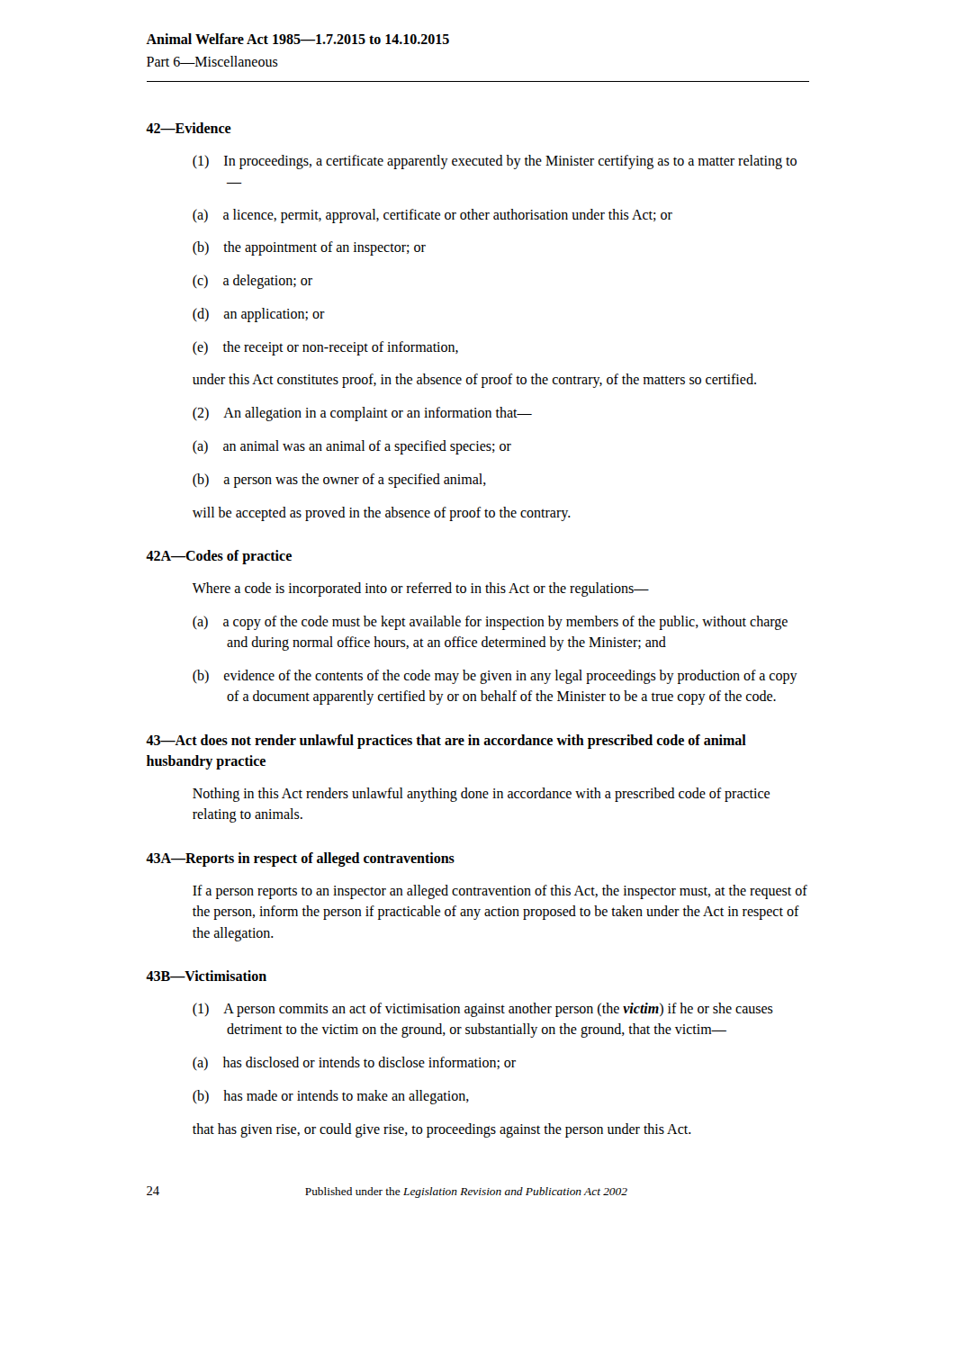Animal Welfare Act 1985—1.7.2015 to 14.10.2015
Part 6—Miscellaneous
42—Evidence
(1) In proceedings, a certificate apparently executed by the Minister certifying as to a matter relating to—
(a) a licence, permit, approval, certificate or other authorisation under this Act; or
(b) the appointment of an inspector; or
(c) a delegation; or
(d) an application; or
(e) the receipt or non-receipt of information,
under this Act constitutes proof, in the absence of proof to the contrary, of the matters so certified.
(2) An allegation in a complaint or an information that—
(a) an animal was an animal of a specified species; or
(b) a person was the owner of a specified animal,
will be accepted as proved in the absence of proof to the contrary.
42A—Codes of practice
Where a code is incorporated into or referred to in this Act or the regulations—
(a) a copy of the code must be kept available for inspection by members of the public, without charge and during normal office hours, at an office determined by the Minister; and
(b) evidence of the contents of the code may be given in any legal proceedings by production of a copy of a document apparently certified by or on behalf of the Minister to be a true copy of the code.
43—Act does not render unlawful practices that are in accordance with prescribed code of animal husbandry practice
Nothing in this Act renders unlawful anything done in accordance with a prescribed code of practice relating to animals.
43A—Reports in respect of alleged contraventions
If a person reports to an inspector an alleged contravention of this Act, the inspector must, at the request of the person, inform the person if practicable of any action proposed to be taken under the Act in respect of the allegation.
43B—Victimisation
(1) A person commits an act of victimisation against another person (the victim) if he or she causes detriment to the victim on the ground, or substantially on the ground, that the victim—
(a) has disclosed or intends to disclose information; or
(b) has made or intends to make an allegation,
that has given rise, or could give rise, to proceedings against the person under this Act.
24 Published under the Legislation Revision and Publication Act 2002